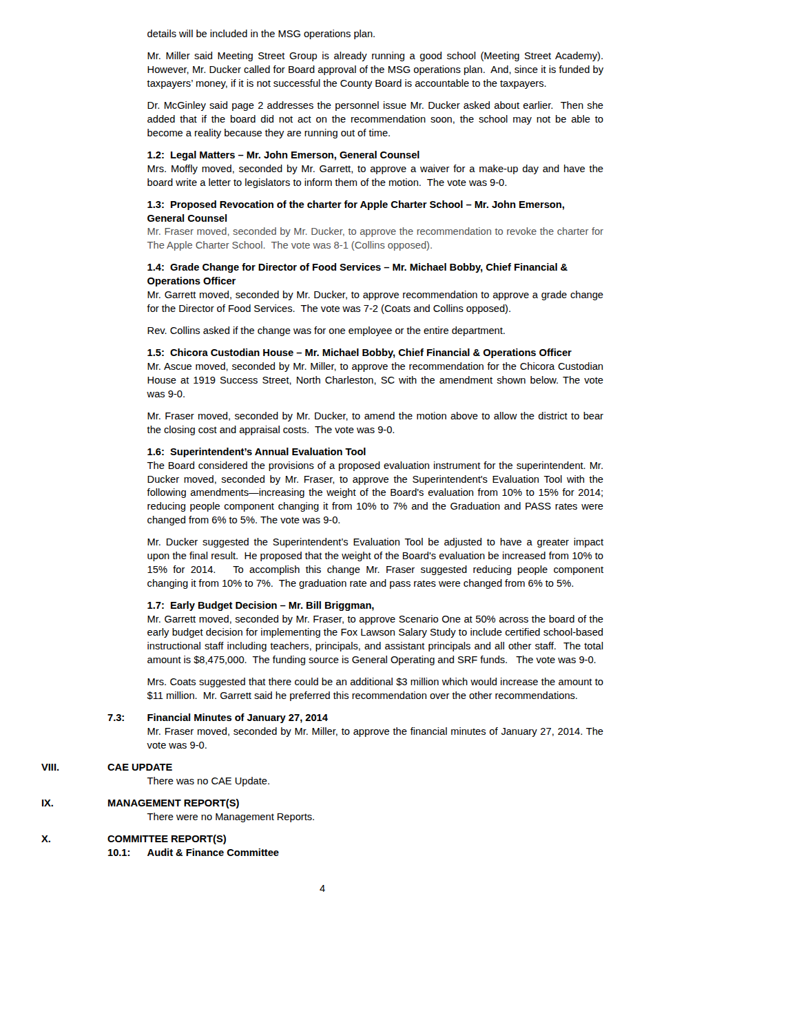details will be included in the MSG operations plan.
Mr. Miller said Meeting Street Group is already running a good school (Meeting Street Academy). However, Mr. Ducker called for Board approval of the MSG operations plan. And, since it is funded by taxpayers’ money, if it is not successful the County Board is accountable to the taxpayers.
Dr. McGinley said page 2 addresses the personnel issue Mr. Ducker asked about earlier. Then she added that if the board did not act on the recommendation soon, the school may not be able to become a reality because they are running out of time.
1.2: Legal Matters – Mr. John Emerson, General Counsel
Mrs. Moffly moved, seconded by Mr. Garrett, to approve a waiver for a make-up day and have the board write a letter to legislators to inform them of the motion. The vote was 9-0.
1.3: Proposed Revocation of the charter for Apple Charter School – Mr. John Emerson, General Counsel
Mr. Fraser moved, seconded by Mr. Ducker, to approve the recommendation to revoke the charter for The Apple Charter School. The vote was 8-1 (Collins opposed).
1.4: Grade Change for Director of Food Services – Mr. Michael Bobby, Chief Financial & Operations Officer
Mr. Garrett moved, seconded by Mr. Ducker, to approve recommendation to approve a grade change for the Director of Food Services. The vote was 7-2 (Coats and Collins opposed).
Rev. Collins asked if the change was for one employee or the entire department.
1.5: Chicora Custodian House – Mr. Michael Bobby, Chief Financial & Operations Officer
Mr. Ascue moved, seconded by Mr. Miller, to approve the recommendation for the Chicora Custodian House at 1919 Success Street, North Charleston, SC with the amendment shown below. The vote was 9-0.
Mr. Fraser moved, seconded by Mr. Ducker, to amend the motion above to allow the district to bear the closing cost and appraisal costs. The vote was 9-0.
1.6: Superintendent’s Annual Evaluation Tool
The Board considered the provisions of a proposed evaluation instrument for the superintendent. Mr. Ducker moved, seconded by Mr. Fraser, to approve the Superintendent's Evaluation Tool with the following amendments—increasing the weight of the Board's evaluation from 10% to 15% for 2014; reducing people component changing it from 10% to 7% and the Graduation and PASS rates were changed from 6% to 5%. The vote was 9-0.
Mr. Ducker suggested the Superintendent’s Evaluation Tool be adjusted to have a greater impact upon the final result. He proposed that the weight of the Board's evaluation be increased from 10% to 15% for 2014. To accomplish this change Mr. Fraser suggested reducing people component changing it from 10% to 7%. The graduation rate and pass rates were changed from 6% to 5%.
1.7: Early Budget Decision – Mr. Bill Briggman,
Mr. Garrett moved, seconded by Mr. Fraser, to approve Scenario One at 50% across the board of the early budget decision for implementing the Fox Lawson Salary Study to include certified school-based instructional staff including teachers, principals, and assistant principals and all other staff. The total amount is $8,475,000. The funding source is General Operating and SRF funds. The vote was 9-0.
Mrs. Coats suggested that there could be an additional $3 million which would increase the amount to $11 million. Mr. Garrett said he preferred this recommendation over the other recommendations.
7.3:
Financial Minutes of January 27, 2014
Mr. Fraser moved, seconded by Mr. Miller, to approve the financial minutes of January 27, 2014. The vote was 9-0.
VIII.
CAE UPDATE
There was no CAE Update.
IX.
MANAGEMENT REPORT(S)
There were no Management Reports.
X.
COMMITTEE REPORT(S)
10.1:
Audit & Finance Committee
4